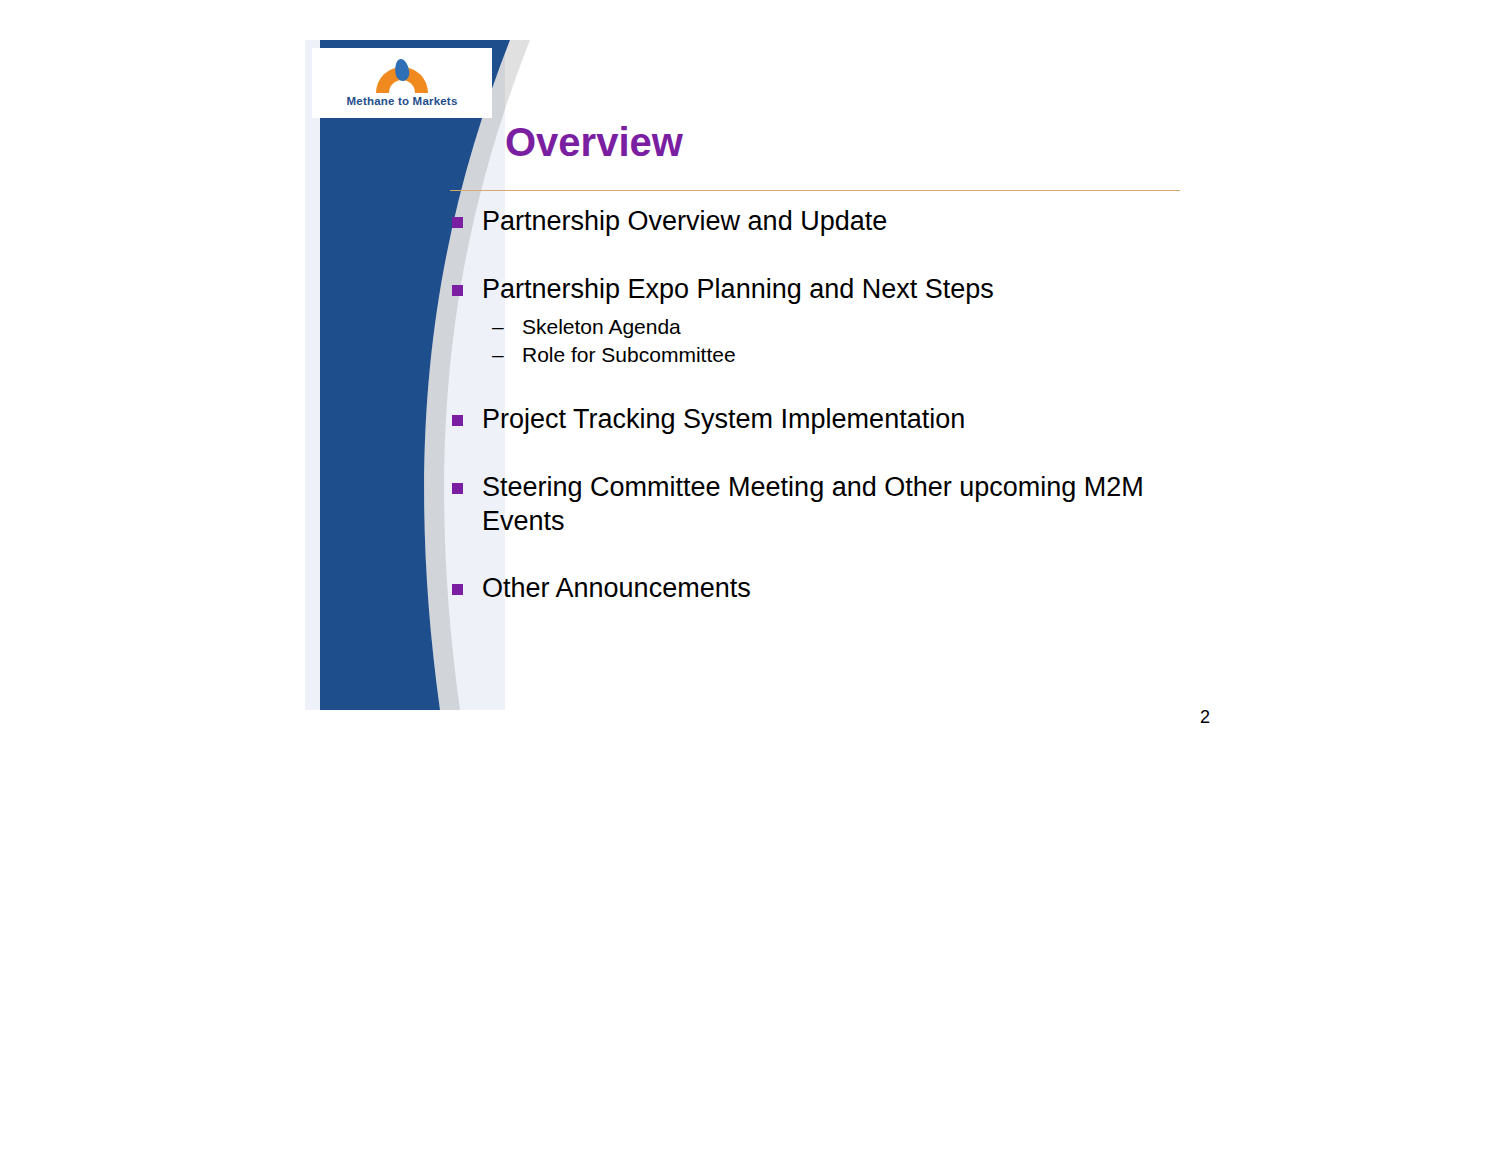Methane to Markets
Overview
Partnership Overview and Update
Partnership Expo Planning and Next Steps
Skeleton Agenda
Role for Subcommittee
Project Tracking System Implementation
Steering Committee Meeting and Other upcoming M2M Events
Other Announcements
2